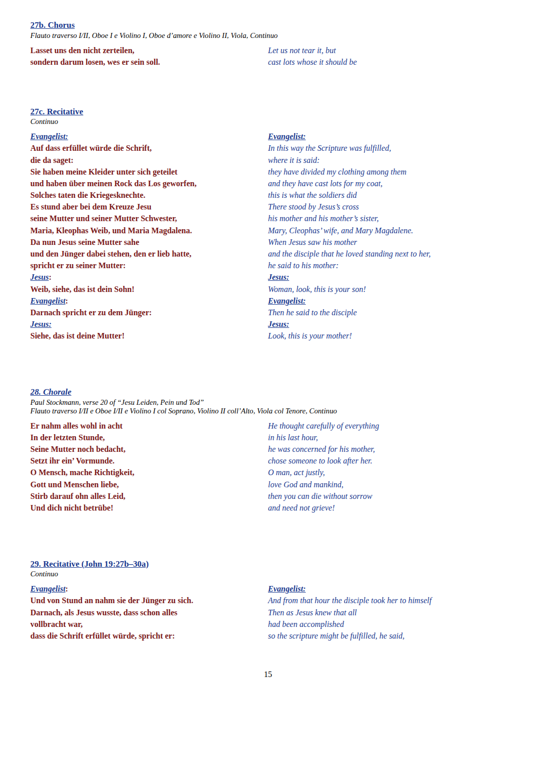27b. Chorus
Flauto traverso I/II, Oboe I e Violino I, Oboe d’amore e Violino II, Viola, Continuo
| Lasset uns den nicht zerteilen, sondern darum losen, wes er sein soll. | Let us not tear it, but cast lots whose it should be |
27c. Recitative
Continuo
| Evangelist: Auf dass erfüllet würde die Schrift, die da saget: Sie haben meine Kleider unter sich geteilet und haben über meinen Rock das Los geworfen, Solches taten die Kriegesknechte. Es stund aber bei dem Kreuze Jesu seine Mutter und seiner Mutter Schwester, Maria, Kleophas Weib, und Maria Magdalena. Da nun Jesus seine Mutter sahe und den Jünger dabei stehen, den er lieb hatte, spricht er zu seiner Mutter: Jesus : Weib, siehe, das ist dein Sohn! Evangelist : Darnach spricht er zu dem Jünger: Jesus: Siehe, das ist deine Mutter! | Evangelist: In this way the Scripture was fulfilled, where it is said: they have divided my clothing among them and they have cast lots for my coat, this is what the soldiers did There stood by Jesus’s cross his mother and his mother’s sister, Mary, Cleophas’ wife, and Mary Magdalene. When Jesus saw his mother and the disciple that he loved standing next to her, he said to his mother: Jesus: Woman, look, this is your son! Evangelist: Then he said to the disciple Jesus: Look, this is your mother! |
28. Chorale
Paul Stockmann, verse 20 of “Jesu Leiden, Pein und Tod”
Flauto traverso I/II e Oboe I/II e Violino I col Soprano, Violino II coll’Alto, Viola col Tenore, Continuo
| Er nahm alles wohl in acht In der letzten Stunde, Seine Mutter noch bedacht, Setzt ihr ein’ Vormunde. O Mensch, mache Richtigkeit, Gott und Menschen liebe, Stirb darauf ohn alles Leid, Und dich nicht betrübe! | He thought carefully of everything in his last hour, he was concerned for his mother, chose someone to look after her. O man, act justly, love God and mankind, then you can die without sorrow and need not grieve! |
29. Recitative (John 19:27b–30a)
Continuo
| Evangelist : Und von Stund an nahm sie der Jünger zu sich. Darnach, als Jesus wusste, dass schon alles vollbracht war, dass die Schrift erfüllet würde, spricht er: | Evangelist: And from that hour the disciple took her to himself Then as Jesus knew that all had been accomplished so the scripture might be fulfilled, he said, |
15